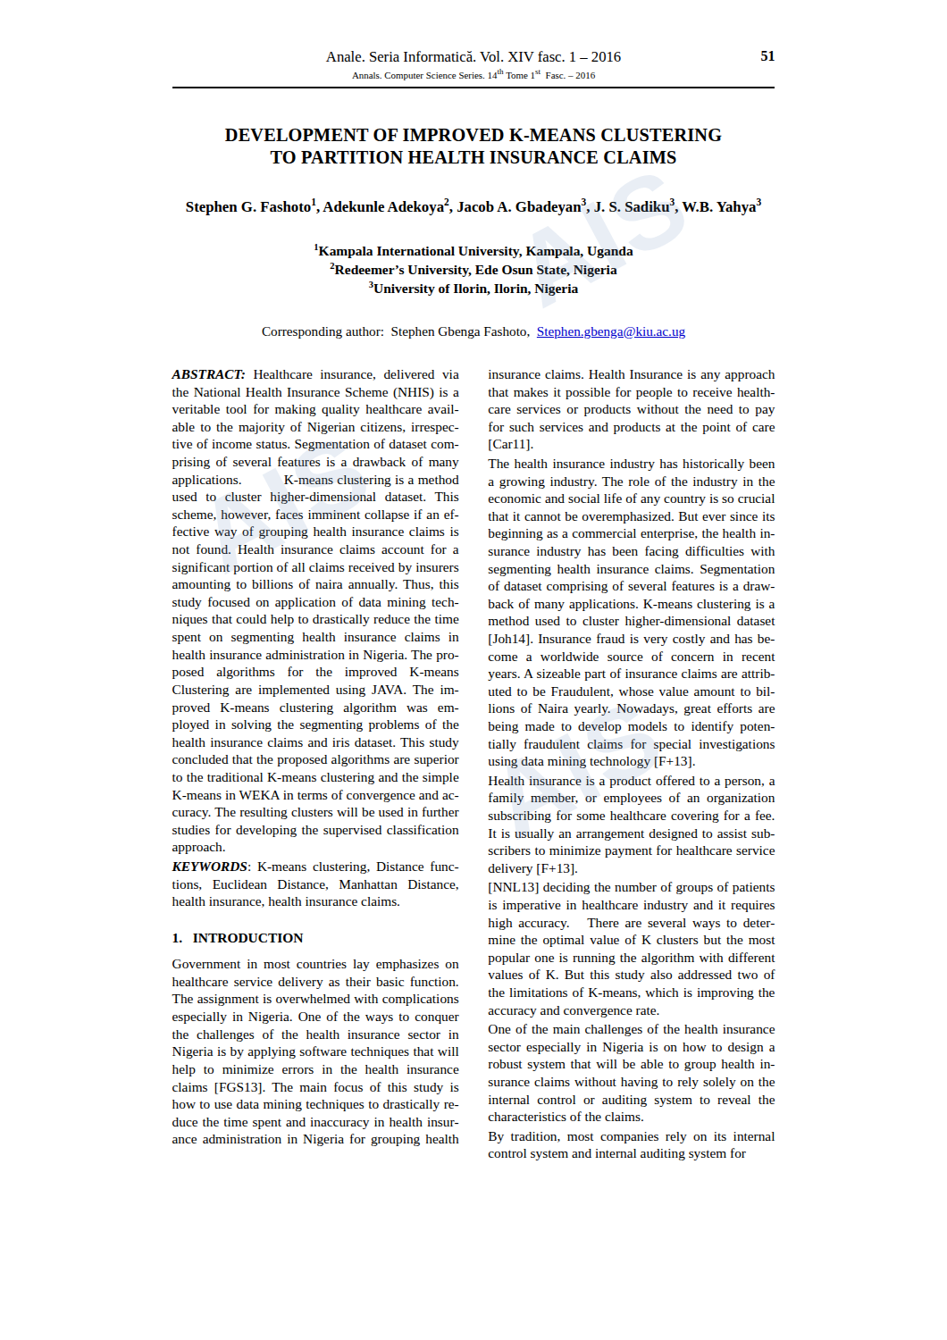AIS AIS AIS
51
Anale. Seria Informatică. Vol. XIV fasc. 1 – 2016
Annals. Computer Science Series. 14th Tome 1st Fasc. – 2016
DEVELOPMENT OF IMPROVED K-MEANS CLUSTERING
TO PARTITION HEALTH INSURANCE CLAIMS
Stephen G. Fashoto1, Adekunle Adekoya2, Jacob A. Gbadeyan3, J. S. Sadiku3, W.B. Yahya3
1Kampala International University, Kampala, Uganda
2Redeemer’s University, Ede Osun State, Nigeria
3University of Ilorin, Ilorin, Nigeria
Corresponding author: Stephen Gbenga Fashoto, Stephen.gbenga@kiu.ac.ug
ABSTRACT: Healthcare insurance, delivered via the National Health Insurance Scheme (NHIS) is a veritable tool for making quality healthcare available to the majority of Nigerian citizens, irrespective of income status. Segmentation of dataset comprising of several features is a drawback of many applications. K-means clustering is a method used to cluster higher-dimensional dataset. This scheme, however, faces imminent collapse if an effective way of grouping health insurance claims is not found. Health insurance claims account for a significant portion of all claims received by insurers amounting to billions of naira annually. Thus, this study focused on application of data mining techniques that could help to drastically reduce the time spent on segmenting health insurance claims in health insurance administration in Nigeria. The proposed algorithms for the improved K-means Clustering are implemented using JAVA. The improved K-means clustering algorithm was employed in solving the segmenting problems of the health insurance claims and iris dataset. This study concluded that the proposed algorithms are superior to the traditional K-means clustering and the simple K-means in WEKA in terms of convergence and accuracy. The resulting clusters will be used in further studies for developing the supervised classification approach.
KEYWORDS: K-means clustering, Distance functions, Euclidean Distance, Manhattan Distance, health insurance, health insurance claims.
1. INTRODUCTION
Government in most countries lay emphasizes on healthcare service delivery as their basic function. The assignment is overwhelmed with complications especially in Nigeria. One of the ways to conquer the challenges of the health insurance sector in Nigeria is by applying software techniques that will help to minimize errors in the health insurance claims [FGS13]. The main focus of this study is how to use data mining techniques to drastically reduce the time spent and inaccuracy in health insurance administration in Nigeria for grouping health insurance claims. Health Insurance is any approach that makes it possible for people to receive healthcare services or products without the need to pay for such services and products at the point of care [Car11].
The health insurance industry has historically been a growing industry. The role of the industry in the economic and social life of any country is so crucial that it cannot be overemphasized. But ever since its beginning as a commercial enterprise, the health insurance industry has been facing difficulties with segmenting health insurance claims. Segmentation of dataset comprising of several features is a drawback of many applications. K-means clustering is a method used to cluster higher-dimensional dataset [Joh14]. Insurance fraud is very costly and has become a worldwide source of concern in recent years. A sizeable part of insurance claims are attributed to be Fraudulent, whose value amount to billions of Naira yearly. Nowadays, great efforts are being made to develop models to identify potentially fraudulent claims for special investigations using data mining technology [F+13].
Health insurance is a product offered to a person, a family member, or employees of an organization subscribing for some healthcare covering for a fee. It is usually an arrangement designed to assist subscribers to minimize payment for healthcare service delivery [F+13].
[NNL13] deciding the number of groups of patients is imperative in healthcare industry and it requires high accuracy. There are several ways to determine the optimal value of K clusters but the most popular one is running the algorithm with different values of K. But this study also addressed two of the limitations of K-means, which is improving the accuracy and convergence rate.
One of the main challenges of the health insurance sector especially in Nigeria is on how to design a robust system that will be able to group health insurance claims without having to rely solely on the internal control or auditing system to reveal the characteristics of the claims.
By tradition, most companies rely on its internal control system and internal auditing system for